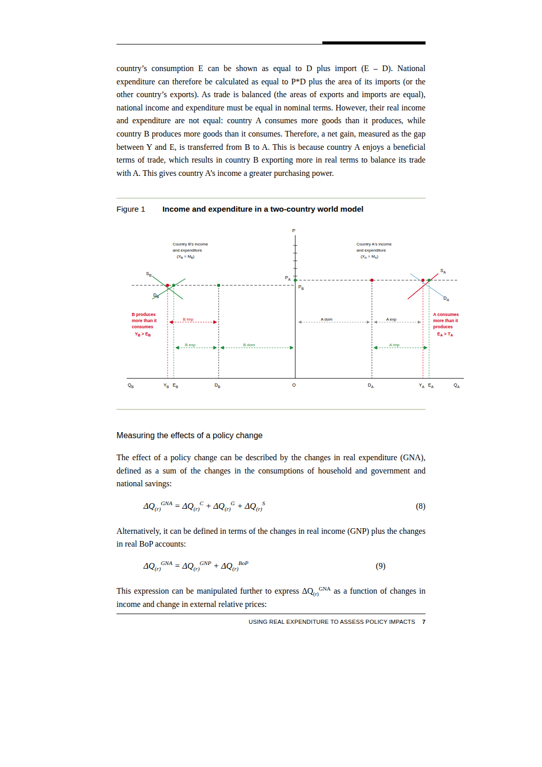country’s consumption E can be shown as equal to D plus import (E – D). National expenditure can therefore be calculated as equal to P*D plus the area of its imports (or the other country’s exports). As trade is balanced (the areas of exports and imports are equal), national income and expenditure must be equal in nominal terms. However, their real income and expenditure are not equal: country A consumes more goods than it produces, while country B produces more goods than it consumes. Therefore, a net gain, measured as the gap between Y and E, is transferred from B to A. This is because country A enjoys a beneficial terms of trade, which results in country B exporting more in real terms to balance its trade with A. This gives country A’s income a greater purchasing power.
Figure 1 Income and expenditure in a two-country world model
P QB QA O PA PB SB DB SA DA Country B's income and expenditure (XB = MB) Country A's income and expenditure (XA = MA) B produces more than it consumes YB > EB A consumes more than it produces EA > TA B imp A dom A exp B exp B dom A imp YB EB DB DA YA EA
Measuring the effects of a policy change
The effect of a policy change can be described by the changes in real expenditure (GNA), defined as a sum of the changes in the consumptions of household and government and national savings:
ΔQ(r)GNA = ΔQ(r)C + ΔQ(r)G + ΔQ(r)S (8)
Alternatively, it can be defined in terms of the changes in real income (GNP) plus the changes in real BoP accounts:
ΔQ(r)GNA = ΔQ(r)GNP + ΔQ(r)BoP (9)
This expression can be manipulated further to express ΔQ(r)GNA as a function of changes in income and change in external relative prices:
USING REAL EXPENDITURE TO ASSESS POLICY IMPACTS 7